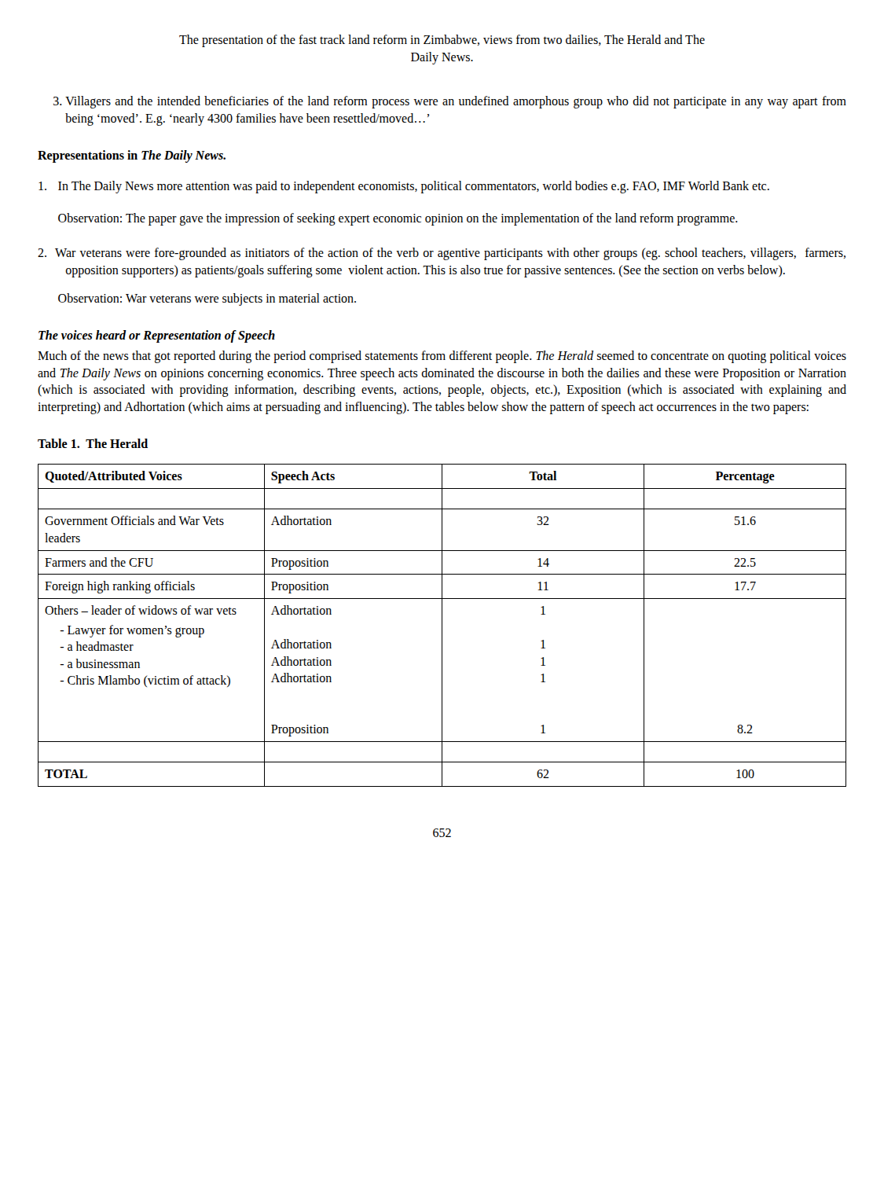The presentation of the fast track land reform in Zimbabwe, views from two dailies, The Herald and The
Daily News.
Villagers and the intended beneficiaries of the land reform process were an undefined amorphous group who did not participate in any way apart from being ‘moved’. E.g. ‘nearly 4300 families have been resettled/moved…’
Representations in The Daily News.
1. In The Daily News more attention was paid to independent economists, political commentators, world bodies e.g. FAO, IMF World Bank etc.
Observation: The paper gave the impression of seeking expert economic opinion on the implementation of the land reform programme.
2. War veterans were fore-grounded as initiators of the action of the verb or agentive participants with other groups (eg. school teachers, villagers, farmers, opposition supporters) as patients/goals suffering some violent action. This is also true for passive sentences. (See the section on verbs below).
Observation: War veterans were subjects in material action.
The voices heard or Representation of Speech
Much of the news that got reported during the period comprised statements from different people. The Herald seemed to concentrate on quoting political voices and The Daily News on opinions concerning economics. Three speech acts dominated the discourse in both the dailies and these were Proposition or Narration (which is associated with providing information, describing events, actions, people, objects, etc.), Exposition (which is associated with explaining and interpreting) and Adhortation (which aims at persuading and influencing). The tables below show the pattern of speech act occurrences in the two papers:
Table 1. The Herald
| Quoted/Attributed Voices | Speech Acts | Total | Percentage |
| --- | --- | --- | --- |
| Government Officials and War Vets leaders | Adhortation | 32 | 51.6 |
| Farmers and the CFU | Proposition | 14 | 22.5 |
| Foreign high ranking officials | Proposition | 11 | 17.7 |
| Others – leader of widows of war vets Lawyer for women’s group a headmaster a businessman Chris Mlambo (victim of attack) | Adhortation Adhortation Adhortation Adhortation Proposition | 1 1 1 1 1 | 8.2 |
| TOTAL | | 62 | 100 |
652